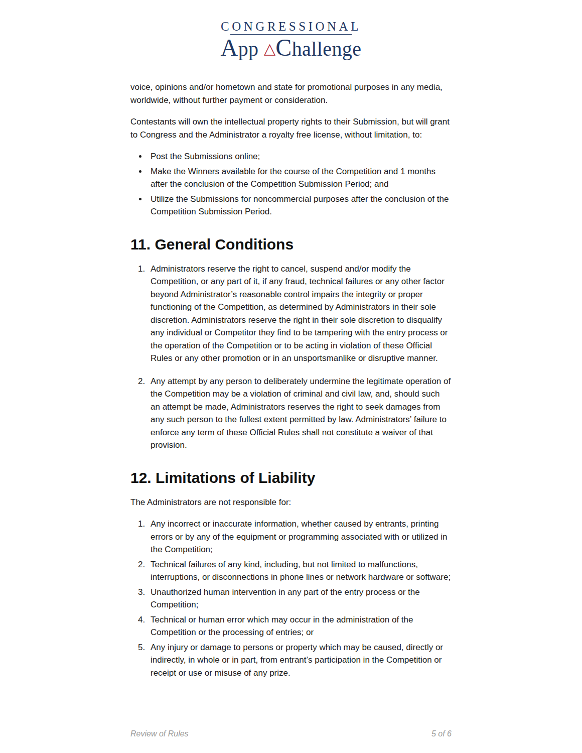Congressional
App △Challenge
voice, opinions and/or hometown and state for promotional purposes in any media, worldwide, without further payment or consideration.
Contestants will own the intellectual property rights to their Submission, but will grant to Congress and the Administrator a royalty free license, without limitation, to:
Post the Submissions online;
Make the Winners available for the course of the Competition and 1 months after the conclusion of the Competition Submission Period; and
Utilize the Submissions for noncommercial purposes after the conclusion of the Competition Submission Period.
11. General Conditions
Administrators reserve the right to cancel, suspend and/or modify the Competition, or any part of it, if any fraud, technical failures or any other factor beyond Administrator’s reasonable control impairs the integrity or proper functioning of the Competition, as determined by Administrators in their sole discretion. Administrators reserve the right in their sole discretion to disqualify any individual or Competitor they find to be tampering with the entry process or the operation of the Competition or to be acting in violation of these Official Rules or any other promotion or in an unsportsmanlike or disruptive manner.
Any attempt by any person to deliberately undermine the legitimate operation of the Competition may be a violation of criminal and civil law, and, should such an attempt be made, Administrators reserves the right to seek damages from any such person to the fullest extent permitted by law. Administrators’ failure to enforce any term of these Official Rules shall not constitute a waiver of that provision.
12. Limitations of Liability
The Administrators are not responsible for:
Any incorrect or inaccurate information, whether caused by entrants, printing errors or by any of the equipment or programming associated with or utilized in the Competition;
Technical failures of any kind, including, but not limited to malfunctions, interruptions, or disconnections in phone lines or network hardware or software;
Unauthorized human intervention in any part of the entry process or the Competition;
Technical or human error which may occur in the administration of the Competition or the processing of entries; or
Any injury or damage to persons or property which may be caused, directly or indirectly, in whole or in part, from entrant’s participation in the Competition or receipt or use or misuse of any prize.
Review of Rules 5 of 6